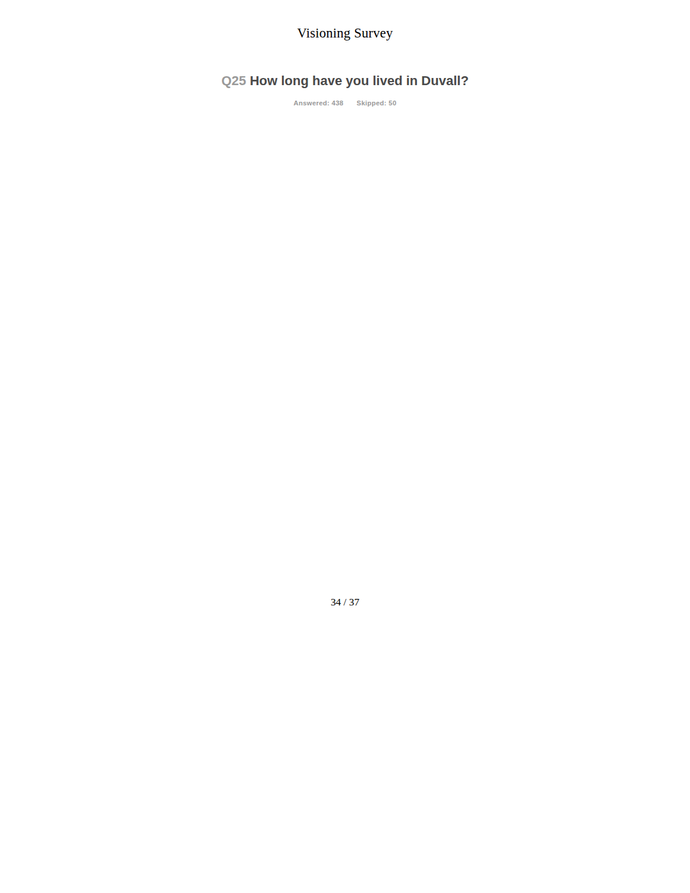Visioning Survey
Q25 How long have you lived in Duvall?
Answered: 438 Skipped: 50
34 / 37